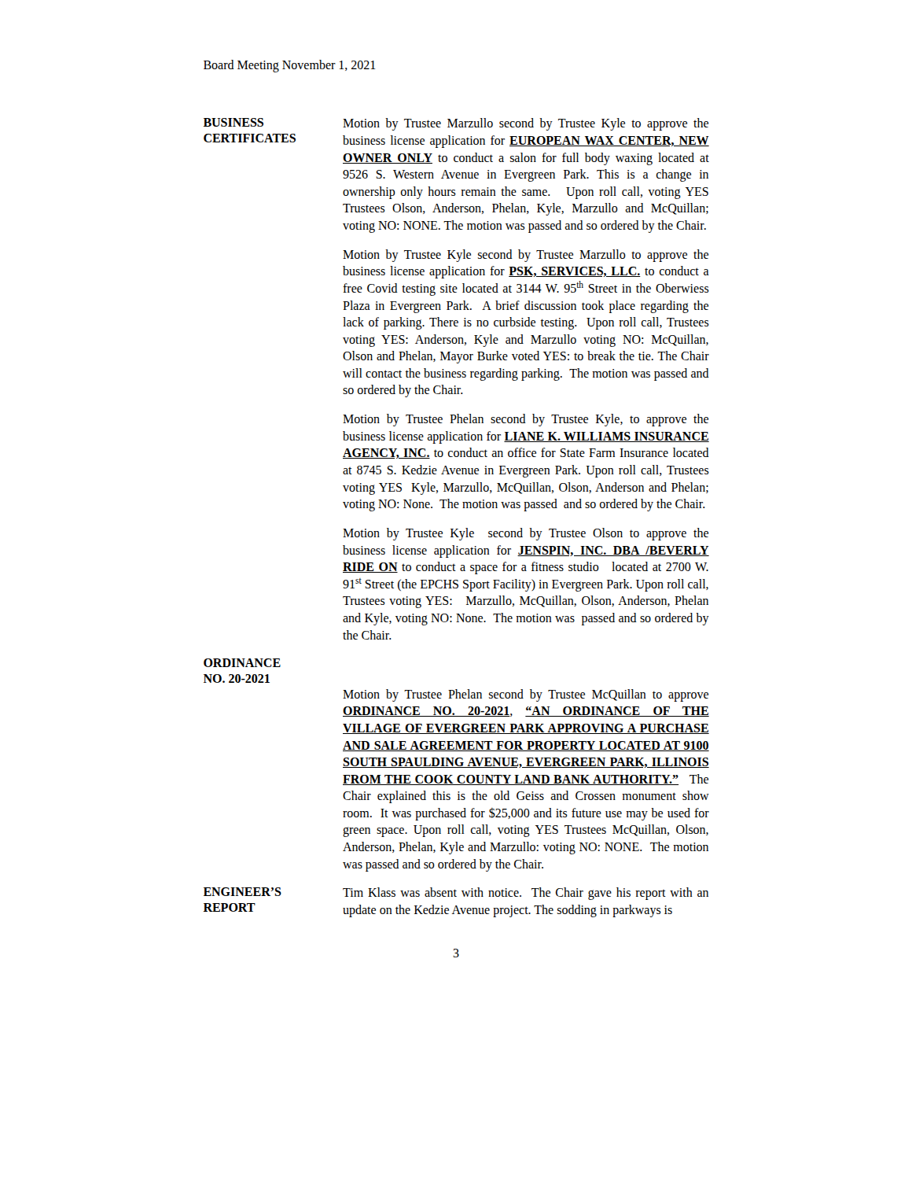Board Meeting November 1, 2021
| BUSINESS CERTIFICATES | Motion by Trustee Marzullo second by Trustee Kyle to approve the business license application for EUROPEAN WAX CENTER, NEW OWNER ONLY to conduct a salon for full body waxing located at 9526 S. Western Avenue in Evergreen Park. This is a change in ownership only hours remain the same. Upon roll call, voting YES Trustees Olson, Anderson, Phelan, Kyle, Marzullo and McQuillan; voting NO: NONE. The motion was passed and so ordered by the Chair. Motion by Trustee Kyle second by Trustee Marzullo to approve the business license application for PSK, SERVICES, LLC. to conduct a free Covid testing site located at 3144 W. 95 th Street in the Oberwiess Plaza in Evergreen Park. A brief discussion took place regarding the lack of parking. There is no curbside testing. Upon roll call, Trustees voting YES: Anderson, Kyle and Marzullo voting NO: McQuillan, Olson and Phelan, Mayor Burke voted YES: to break the tie. The Chair will contact the business regarding parking. The motion was passed and so ordered by the Chair. Motion by Trustee Phelan second by Trustee Kyle, to approve the business license application for LIANE K. WILLIAMS INSURANCE AGENCY, INC. to conduct an office for State Farm Insurance located at 8745 S. Kedzie Avenue in Evergreen Park. Upon roll call, Trustees voting YES Kyle, Marzullo, McQuillan, Olson, Anderson and Phelan; voting NO: None. The motion was passed and so ordered by the Chair. Motion by Trustee Kyle second by Trustee Olson to approve the business license application for JENSPIN, INC. DBA /BEVERLY RIDE ON to conduct a space for a fitness studio located at 2700 W. 91 st Street (the EPCHS Sport Facility) in Evergreen Park. Upon roll call, Trustees voting YES: Marzullo, McQuillan, Olson, Anderson, Phelan and Kyle, voting NO: None. The motion was passed and so ordered by the Chair. |
| ORDINANCE NO. 20-2021 | |
| | Motion by Trustee Phelan second by Trustee McQuillan to approve ORDINANCE NO. 20-2021 , “AN ORDINANCE OF THE VILLAGE OF EVERGREEN PARK APPROVING A PURCHASE AND SALE AGREEMENT FOR PROPERTY LOCATED AT 9100 SOUTH SPAULDING AVENUE, EVERGREEN PARK, ILLINOIS FROM THE COOK COUNTY LAND BANK AUTHORITY.” The Chair explained this is the old Geiss and Crossen monument show room. It was purchased for $25,000 and its future use may be used for green space. Upon roll call, voting YES Trustees McQuillan, Olson, Anderson, Phelan, Kyle and Marzullo: voting NO: NONE. The motion was passed and so ordered by the Chair. |
| ENGINEER’S REPORT | Tim Klass was absent with notice. The Chair gave his report with an update on the Kedzie Avenue project. The sodding in parkways is |
3